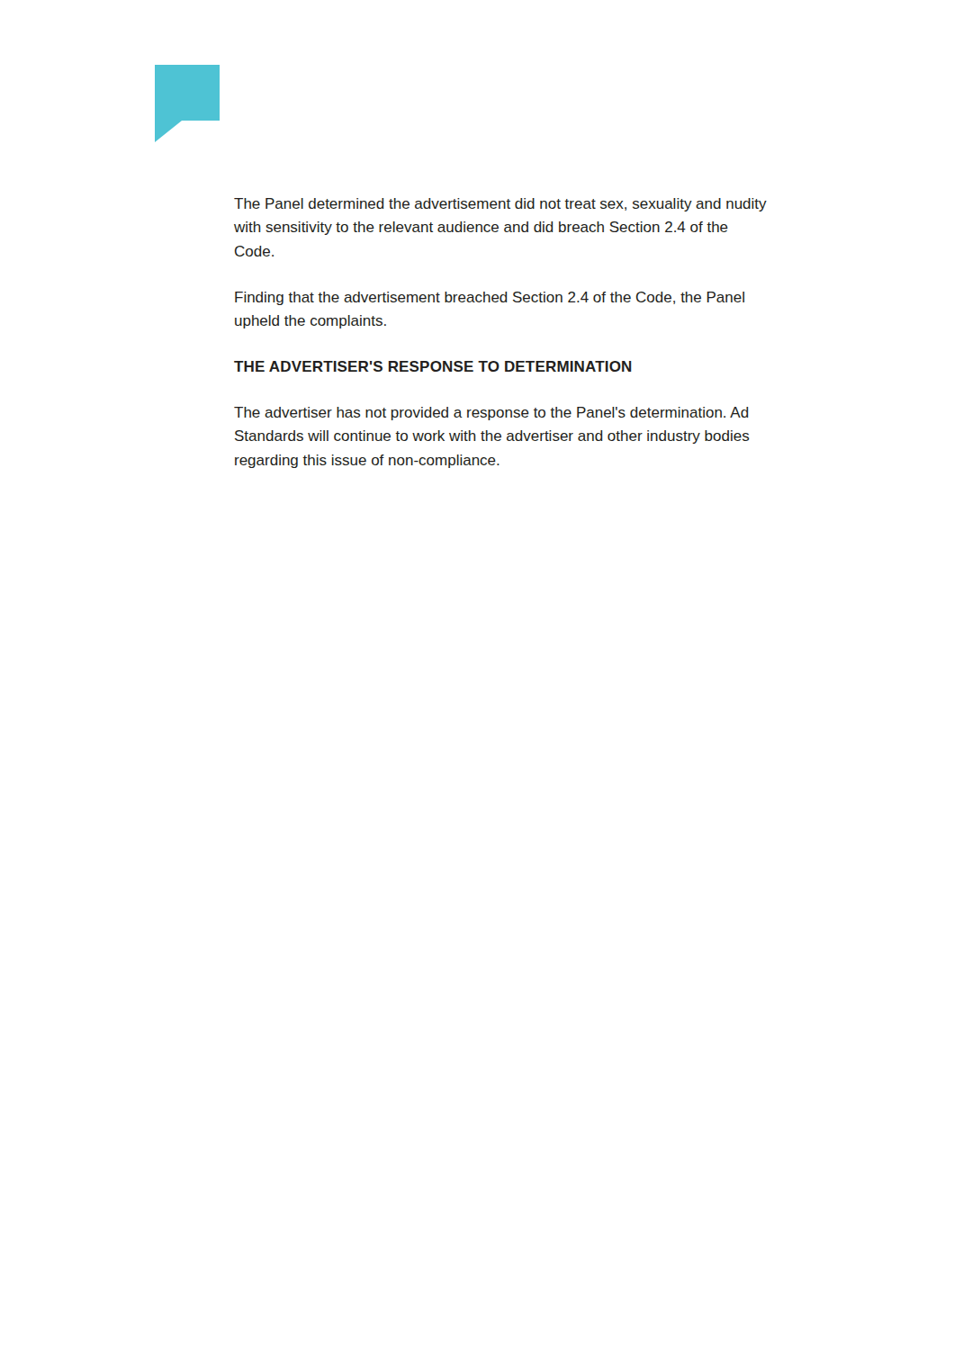The Panel determined the advertisement did not treat sex, sexuality and nudity with sensitivity to the relevant audience and did breach Section 2.4 of the Code.
Finding that the advertisement breached Section 2.4 of the Code, the Panel upheld the complaints.
THE ADVERTISER'S RESPONSE TO DETERMINATION
The advertiser has not provided a response to the Panel's determination. Ad Standards will continue to work with the advertiser and other industry bodies regarding this issue of non-compliance.